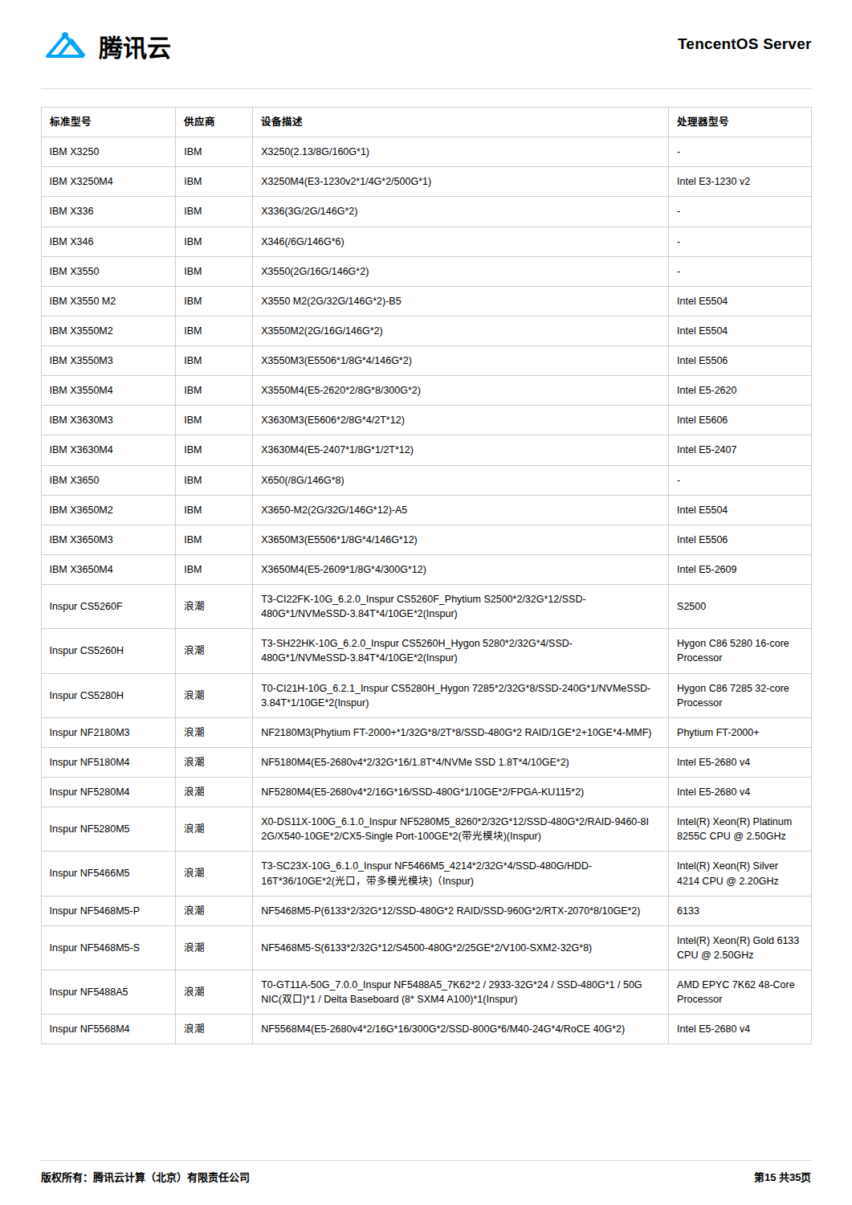腾讯云
TencentOS Server
| 标准型号 | 供应商 | 设备描述 | 处理器型号 |
| --- | --- | --- | --- |
| IBM X3250 | IBM | X3250(2.13/8G/160G*1) | - |
| IBM X3250M4 | IBM | X3250M4(E3-1230v2*1/4G*2/500G*1) | Intel E3-1230 v2 |
| IBM X336 | IBM | X336(3G/2G/146G*2) | - |
| IBM X346 | IBM | X346(/6G/146G*6) | - |
| IBM X3550 | IBM | X3550(2G/16G/146G*2) | - |
| IBM X3550 M2 | IBM | X3550 M2(2G/32G/146G*2)-B5 | Intel E5504 |
| IBM X3550M2 | IBM | X3550M2(2G/16G/146G*2) | Intel E5504 |
| IBM X3550M3 | IBM | X3550M3(E5506*1/8G*4/146G*2) | Intel E5506 |
| IBM X3550M4 | IBM | X3550M4(E5-2620*2/8G*8/300G*2) | Intel E5-2620 |
| IBM X3630M3 | IBM | X3630M3(E5606*2/8G*4/2T*12) | Intel E5606 |
| IBM X3630M4 | IBM | X3630M4(E5-2407*1/8G*1/2T*12) | Intel E5-2407 |
| IBM X3650 | IBM | X650(/8G/146G*8) | - |
| IBM X3650M2 | IBM | X3650-M2(2G/32G/146G*12)-A5 | Intel E5504 |
| IBM X3650M3 | IBM | X3650M3(E5506*1/8G*4/146G*12) | Intel E5506 |
| IBM X3650M4 | IBM | X3650M4(E5-2609*1/8G*4/300G*12) | Intel E5-2609 |
| Inspur CS5260F | 浪潮 | T3-CI22FK-10G_6.2.0_Inspur CS5260F_Phytium S2500*2/32G*12/SSD-480G*1/NVMeSSD-3.84T*4/10GE*2(Inspur) | S2500 |
| Inspur CS5260H | 浪潮 | T3-SH22HK-10G_6.2.0_Inspur CS5260H_Hygon 5280*2/32G*4/SSD-480G*1/NVMeSSD-3.84T*4/10GE*2(Inspur) | Hygon C86 5280 16-core Processor |
| Inspur CS5280H | 浪潮 | T0-CI21H-10G_6.2.1_Inspur CS5280H_Hygon 7285*2/32G*8/SSD-240G*1/NVMeSSD-3.84T*1/10GE*2(Inspur) | Hygon C86 7285 32-core Processor |
| Inspur NF2180M3 | 浪潮 | NF2180M3(Phytium FT-2000+*1/32G*8/2T*8/SSD-480G*2 RAID/1GE*2+10GE*4-MMF) | Phytium FT-2000+ |
| Inspur NF5180M4 | 浪潮 | NF5180M4(E5-2680v4*2/32G*16/1.8T*4/NVMe SSD 1.8T*4/10GE*2) | Intel E5-2680 v4 |
| Inspur NF5280M4 | 浪潮 | NF5280M4(E5-2680v4*2/16G*16/SSD-480G*1/10GE*2/FPGA-KU115*2) | Intel E5-2680 v4 |
| Inspur NF5280M5 | 浪潮 | X0-DS11X-100G_6.1.0_Inspur NF5280M5_8260*2/32G*12/SSD-480G*2/RAID-9460-8I 2G/X540-10GE*2/CX5-Single Port-100GE*2(带光模块)(Inspur) | Intel(R) Xeon(R) Platinum 8255C CPU @ 2.50GHz |
| Inspur NF5466M5 | 浪潮 | T3-SC23X-10G_6.1.0_Inspur NF5466M5_4214*2/32G*4/SSD-480G/HDD-16T*36/10GE*2(光口，带多模光模块)（Inspur) | Intel(R) Xeon(R) Silver 4214 CPU @ 2.20GHz |
| Inspur NF5468M5-P | 浪潮 | NF5468M5-P(6133*2/32G*12/SSD-480G*2 RAID/SSD-960G*2/RTX-2070*8/10GE*2) | 6133 |
| Inspur NF5468M5-S | 浪潮 | NF5468M5-S(6133*2/32G*12/S4500-480G*2/25GE*2/V100-SXM2-32G*8) | Intel(R) Xeon(R) Gold 6133 CPU @ 2.50GHz |
| Inspur NF5488A5 | 浪潮 | T0-GT11A-50G_7.0.0_Inspur NF5488A5_7K62*2 / 2933-32G*24 / SSD-480G*1 / 50G NIC(双口)*1 / Delta Baseboard (8* SXM4 A100)*1(Inspur) | AMD EPYC 7K62 48-Core Processor |
| Inspur NF5568M4 | 浪潮 | NF5568M4(E5-2680v4*2/16G*16/300G*2/SSD-800G*6/M40-24G*4/RoCE 40G*2) | Intel E5-2680 v4 |
版权所有：腾讯云计算（北京）有限责任公司
第15 共35页